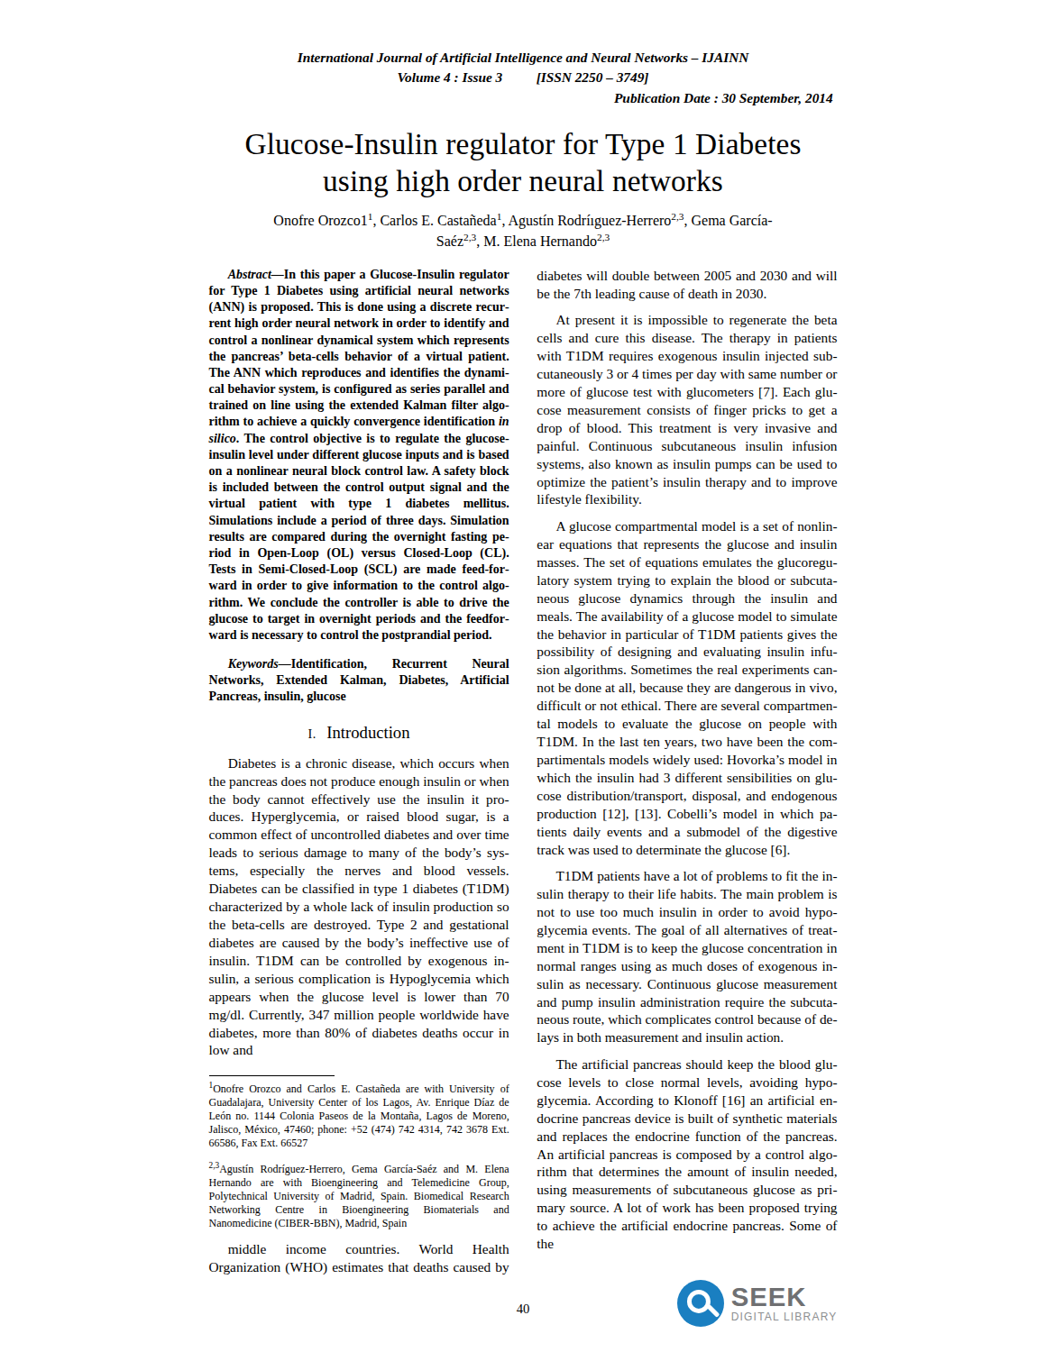International Journal of Artificial Intelligence and Neural Networks – IJAINN
Volume 4 : Issue 3 [ISSN 2250 – 3749]
Publication Date : 30 September, 2014
Glucose-Insulin regulator for Type 1 Diabetes using high order neural networks
Onofre Orozco11, Carlos E. Castañeda1, Agustín Rodríıguez-Herrero2,3, Gema García-Saéz2,3, M. Elena Hernando2,3
Abstract—In this paper a Glucose-Insulin regulator for Type 1 Diabetes using artificial neural networks (ANN) is proposed. This is done using a discrete recurrent high order neural network in order to identify and control a nonlinear dynamical system which represents the pancreas’ beta-cells behavior of a virtual patient. The ANN which reproduces and identifies the dynamical behavior system, is configured as series parallel and trained on line using the extended Kalman filter algorithm to achieve a quickly convergence identification in silico. The control objective is to regulate the glucose-insulin level under different glucose inputs and is based on a nonlinear neural block control law. A safety block is included between the control output signal and the virtual patient with type 1 diabetes mellitus. Simulations include a period of three days. Simulation results are compared during the overnight fasting period in Open-Loop (OL) versus Closed-Loop (CL). Tests in Semi-Closed-Loop (SCL) are made feed-forward in order to give information to the control algorithm. We conclude the controller is able to drive the glucose to target in overnight periods and the feedforward is necessary to control the postprandial period.
Keywords—Identification, Recurrent Neural Networks, Extended Kalman, Diabetes, Artificial Pancreas, insulin, glucose
I. Introduction
Diabetes is a chronic disease, which occurs when the pancreas does not produce enough insulin or when the body cannot effectively use the insulin it produces. Hyperglycemia, or raised blood sugar, is a common effect of uncontrolled diabetes and over time leads to serious damage to many of the body’s systems, especially the nerves and blood vessels. Diabetes can be classified in type 1 diabetes (T1DM) characterized by a whole lack of insulin production so the beta-cells are destroyed. Type 2 and gestational diabetes are caused by the body’s ineffective use of insulin. T1DM can be controlled by exogenous insulin, a serious complication is Hypoglycemia which appears when the glucose level is lower than 70 mg/dl. Currently, 347 million people worldwide have diabetes, more than 80% of diabetes deaths occur in low and
1Onofre Orozco and Carlos E. Castañeda are with University of Guadalajara, University Center of los Lagos, Av. Enrique Díaz de León no. 1144 Colonia Paseos de la Montaña, Lagos de Moreno, Jalisco, México, 47460; phone: +52 (474) 742 4314, 742 3678 Ext. 66586, Fax Ext. 66527
2,3Agustín Rodríguez-Herrero, Gema García-Saéz and M. Elena Hernando are with Bioengineering and Telemedicine Group, Polytechnical University of Madrid, Spain. Biomedical Research Networking Centre in Bioengineering Biomaterials and Nanomedicine (CIBER-BBN), Madrid, Spain
middle income countries. World Health Organization (WHO) estimates that deaths caused by diabetes will double between 2005 and 2030 and will be the 7th leading cause of death in 2030.
At present it is impossible to regenerate the beta cells and cure this disease. The therapy in patients with T1DM requires exogenous insulin injected subcutaneously 3 or 4 times per day with same number or more of glucose test with glucometers [7]. Each glucose measurement consists of finger pricks to get a drop of blood. This treatment is very invasive and painful. Continuous subcutaneous insulin infusion systems, also known as insulin pumps can be used to optimize the patient’s insulin therapy and to improve lifestyle flexibility.
A glucose compartmental model is a set of nonlinear equations that represents the glucose and insulin masses. The set of equations emulates the glucoregulatory system trying to explain the blood or subcutaneous glucose dynamics through the insulin and meals. The availability of a glucose model to simulate the behavior in particular of T1DM patients gives the possibility of designing and evaluating insulin infusion algorithms. Sometimes the real experiments cannot be done at all, because they are dangerous in vivo, difficult or not ethical. There are several compartmental models to evaluate the glucose on people with T1DM. In the last ten years, two have been the compartimentals models widely used: Hovorka’s model in which the insulin had 3 different sensibilities on glucose distribution/transport, disposal, and endogenous production [12], [13]. Cobelli’s model in which patients daily events and a submodel of the digestive track was used to determinate the glucose [6].
T1DM patients have a lot of problems to fit the insulin therapy to their life habits. The main problem is not to use too much insulin in order to avoid hypoglycemia events. The goal of all alternatives of treatment in T1DM is to keep the glucose concentration in normal ranges using as much doses of exogenous insulin as necessary. Continuous glucose measurement and pump insulin administration require the subcutaneous route, which complicates control because of delays in both measurement and insulin action.
The artificial pancreas should keep the blood glucose levels to close normal levels, avoiding hypoglycemia. According to Klonoff [16] an artificial endocrine pancreas device is built of synthetic materials and replaces the endocrine function of the pancreas. An artificial pancreas is composed by a control algorithm that determines the amount of insulin needed, using measurements of subcutaneous glucose as primary source. A lot of work has been proposed trying to achieve the artificial endocrine pancreas. Some of the
40
SEEK
DIGITAL LIBRARY